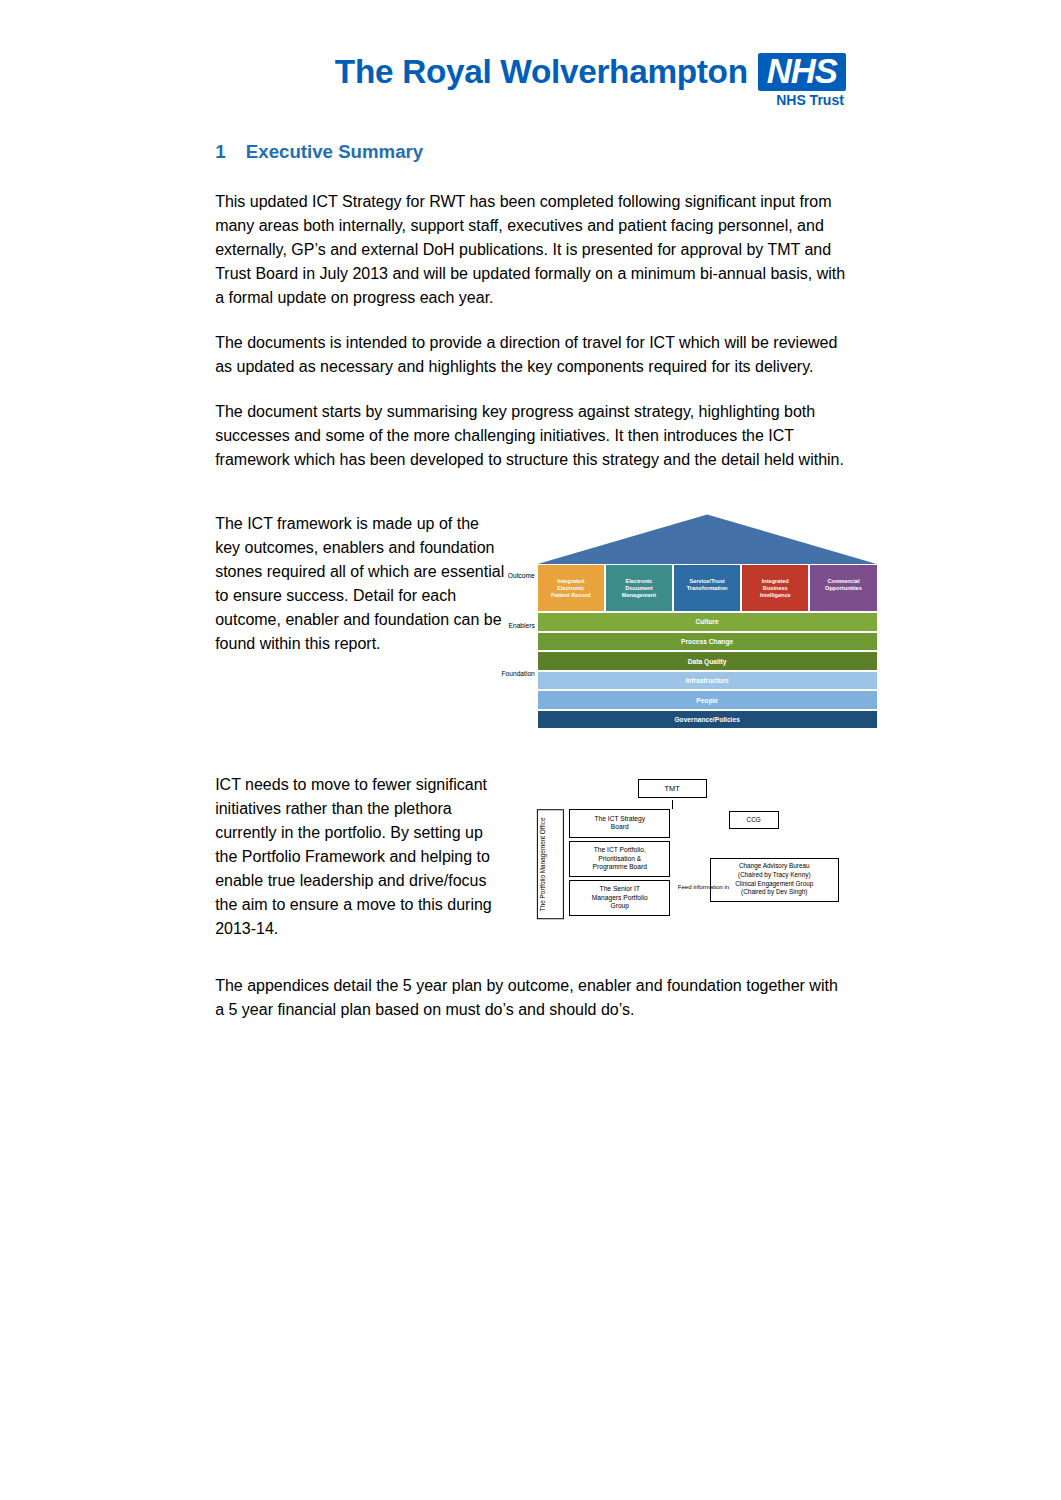The Royal Wolverhampton NHS
NHS Trust
1 Executive Summary
This updated ICT Strategy for RWT has been completed following significant input from many areas both internally, support staff, executives and patient facing personnel, and externally, GP’s and external DoH publications. It is presented for approval by TMT and Trust Board in July 2013 and will be updated formally on a minimum bi-annual basis, with a formal update on progress each year.
The documents is intended to provide a direction of travel for ICT which will be reviewed as updated as necessary and highlights the key components required for its delivery.
The document starts by summarising key progress against strategy, highlighting both successes and some of the more challenging initiatives. It then introduces the ICT framework which has been developed to structure this strategy and the detail held within.
The ICT framework is made up of the key outcomes, enablers and foundation stones required all of which are essential to ensure success. Detail for each outcome, enabler and foundation can be found within this report.
Outcome Enablers Foundation
Integrated
Electronic
Patient Record
Electronic
Document
Management
Service/Trust
Transformation
Integrated
Business
Intelligence
Commercial
Opportunities
Culture
Process Change
Data Quality
Infrastructure
People
Governance/Policies
ICT needs to move to fewer significant initiatives rather than the plethora currently in the portfolio. By setting up the Portfolio Framework and helping to enable true leadership and drive/focus the aim to ensure a move to this during 2013-14.
TMT
The Portfolio Management Office
The ICT Strategy
Board
The ICT Portfolio,
Prioritisation &
Programme Board
The Senior IT
Managers Portfolio
Group
CCG
Change Advisory Bureau
(Chaired by Tracy Kenny)
Clinical Engagement Group
(Chaired by Dev Singh)
Feed information in
The appendices detail the 5 year plan by outcome, enabler and foundation together with a 5 year financial plan based on must do’s and should do’s.